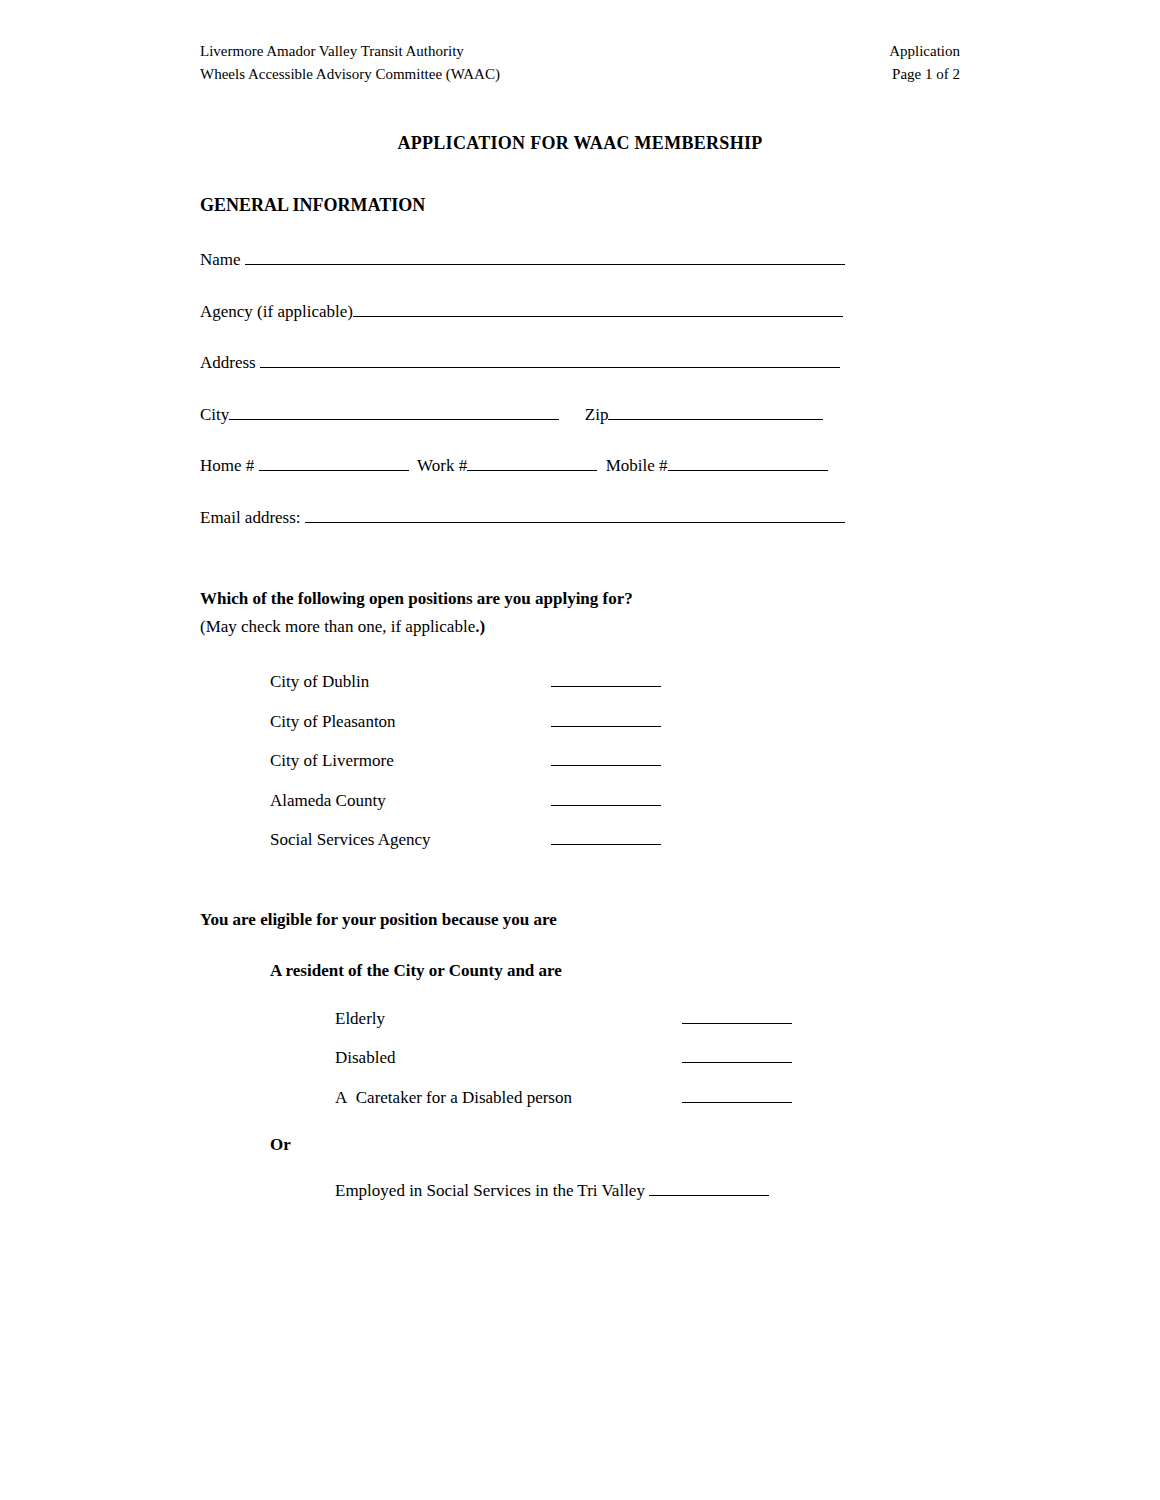Livermore Amador Valley Transit Authority
Wheels Accessible Advisory Committee (WAAC)
Application
Page 1 of 2
APPLICATION FOR WAAC MEMBERSHIP
GENERAL INFORMATION
Name
Agency (if applicable)
Address
City Zip
Home # Work # Mobile #
Email address:
Which of the following open positions are you applying for?
(May check more than one, if applicable.)
| City of Dublin | |
| City of Pleasanton | |
| City of Livermore | |
| Alameda County | |
| Social Services Agency | |
You are eligible for your position because you are
A resident of the City or County and are
| Elderly | |
| Disabled | |
| A Caretaker for a Disabled person | |
Or
Employed in Social Services in the Tri Valley